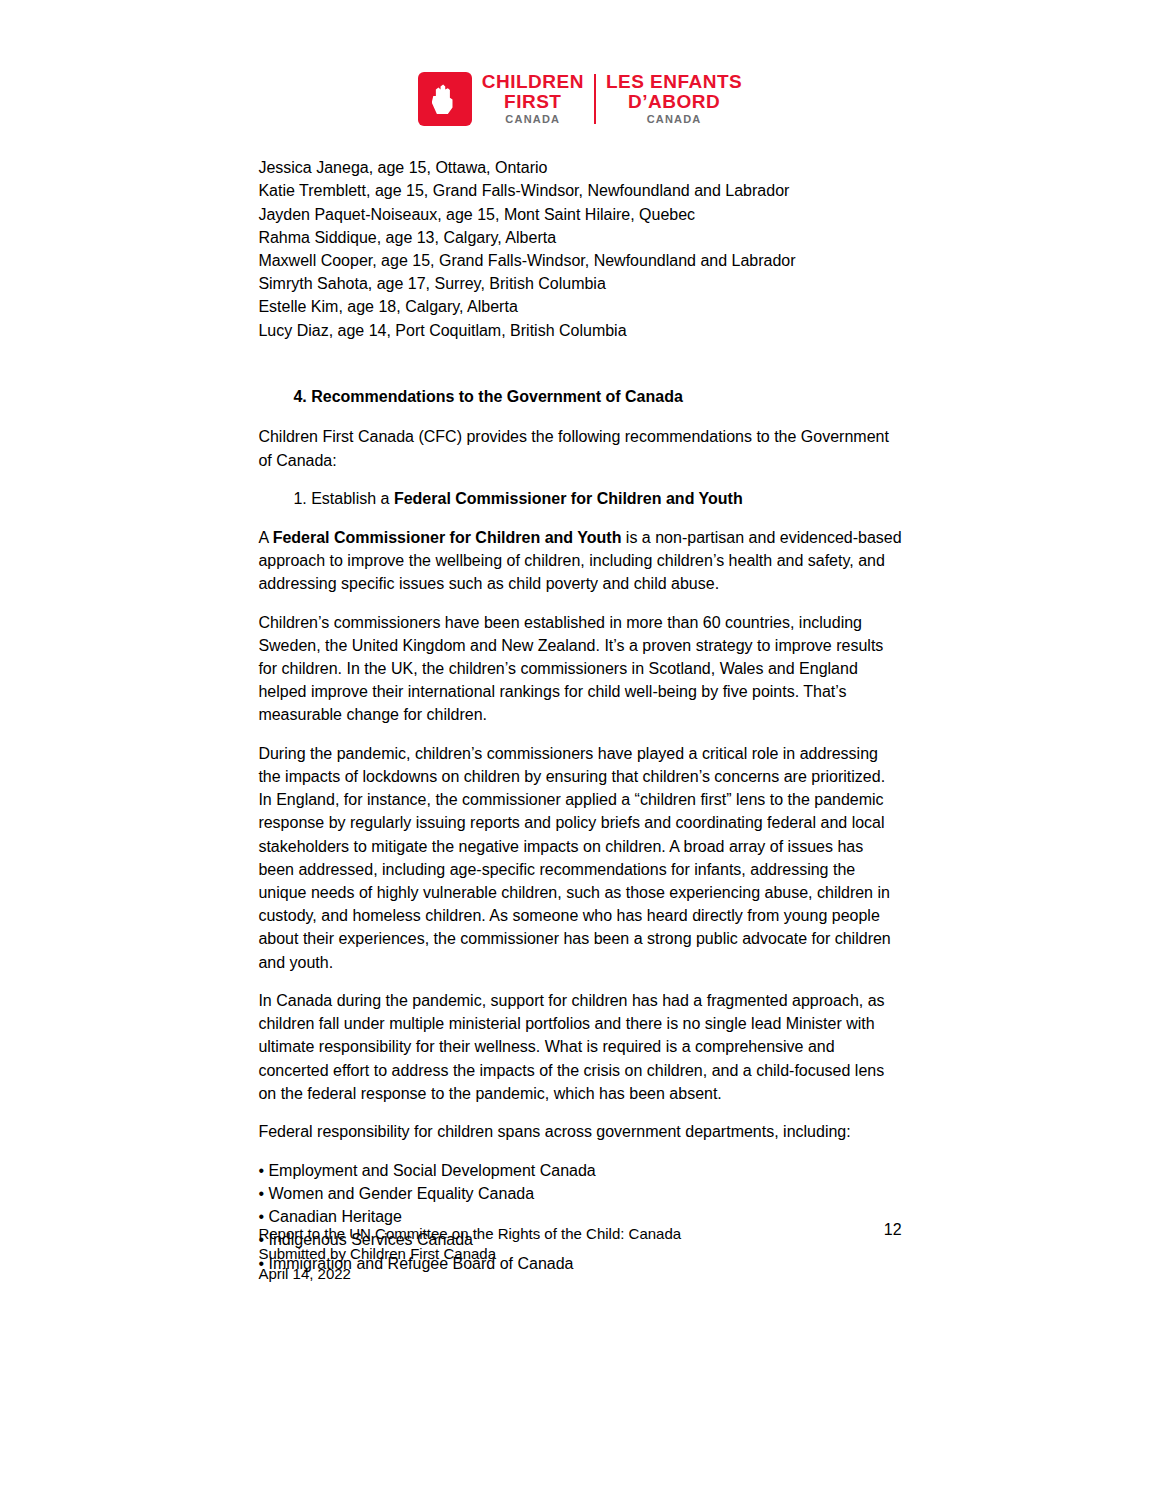CHILDREN FIRST CANADA
LES ENFANTS D’ABORD CANADA
Jessica Janega, age 15, Ottawa, Ontario
Katie Tremblett, age 15, Grand Falls-Windsor, Newfoundland and Labrador
Jayden Paquet-Noiseaux, age 15, Mont Saint Hilaire, Quebec
Rahma Siddique, age 13, Calgary, Alberta
Maxwell Cooper, age 15, Grand Falls-Windsor, Newfoundland and Labrador
Simryth Sahota, age 17, Surrey, British Columbia
Estelle Kim, age 18, Calgary, Alberta
Lucy Diaz, age 14, Port Coquitlam, British Columbia
Recommendations to the Government of Canada
Children First Canada (CFC) provides the following recommendations to the Government of Canada:
Establish a Federal Commissioner for Children and Youth
A Federal Commissioner for Children and Youth is a non-partisan and evidenced-based approach to improve the wellbeing of children, including children’s health and safety, and addressing specific issues such as child poverty and child abuse.
Children’s commissioners have been established in more than 60 countries, including Sweden, the United Kingdom and New Zealand. It’s a proven strategy to improve results for children. In the UK, the children’s commissioners in Scotland, Wales and England helped improve their international rankings for child well-being by five points. That’s measurable change for children.
During the pandemic, children’s commissioners have played a critical role in addressing the impacts of lockdowns on children by ensuring that children’s concerns are prioritized. In England, for instance, the commissioner applied a “children first” lens to the pandemic response by regularly issuing reports and policy briefs and coordinating federal and local stakeholders to mitigate the negative impacts on children. A broad array of issues has been addressed, including age-specific recommendations for infants, addressing the unique needs of highly vulnerable children, such as those experiencing abuse, children in custody, and homeless children. As someone who has heard directly from young people about their experiences, the commissioner has been a strong public advocate for children and youth.
In Canada during the pandemic, support for children has had a fragmented approach, as children fall under multiple ministerial portfolios and there is no single lead Minister with ultimate responsibility for their wellness. What is required is a comprehensive and concerted effort to address the impacts of the crisis on children, and a child-focused lens on the federal response to the pandemic, which has been absent.
Federal responsibility for children spans across government departments, including:
Employment and Social Development Canada
Women and Gender Equality Canada
Canadian Heritage
Indigenous Services Canada
Immigration and Refugee Board of Canada
12
Report to the UN Committee on the Rights of the Child: Canada
Submitted by Children First Canada
April 14, 2022